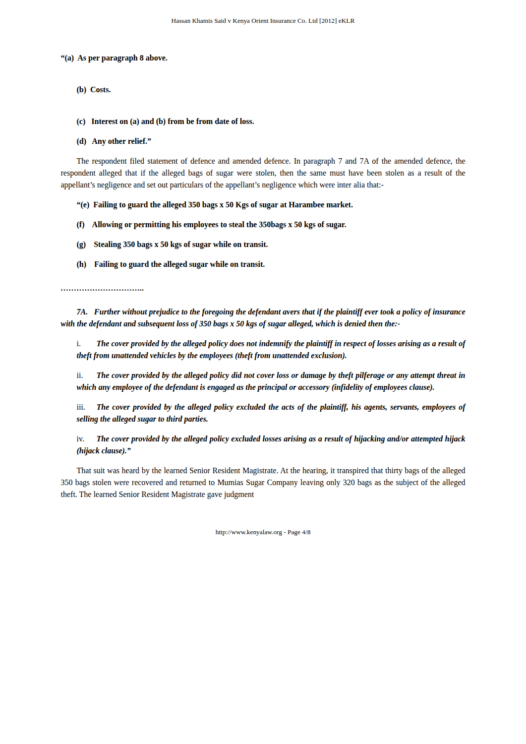Hassan Khamis Said v Kenya Orient Insurance Co. Ltd [2012] eKLR
“(a) As per paragraph 8 above.
(b) Costs.
(c) Interest on (a) and (b) from be from date of loss.
(d) Any other relief.”
The respondent filed statement of defence and amended defence. In paragraph 7 and 7A of the amended defence, the respondent alleged that if the alleged bags of sugar were stolen, then the same must have been stolen as a result of the appellant’s negligence and set out particulars of the appellant’s negligence which were inter alia that:-
“(e) Failing to guard the alleged 350 bags x 50 Kgs of sugar at Harambee market.
(f) Allowing or permitting his employees to steal the 350bags x 50 kgs of sugar.
(g) Stealing 350 bags x 50 kgs of sugar while on transit.
(h) Failing to guard the alleged sugar while on transit.
…………………………..
7A. Further without prejudice to the foregoing the defendant avers that if the plaintiff ever took a policy of insurance with the defendant and subsequent loss of 350 bags x 50 kgs of sugar alleged, which is denied then the:-
i. The cover provided by the alleged policy does not indemnify the plaintiff in respect of losses arising as a result of theft from unattended vehicles by the employees (theft from unattended exclusion).
ii. The cover provided by the alleged policy did not cover loss or damage by theft pilferage or any attempt threat in which any employee of the defendant is engaged as the principal or accessory (infidelity of employees clause).
iii. The cover provided by the alleged policy excluded the acts of the plaintiff, his agents, servants, employees of selling the alleged sugar to third parties.
iv. The cover provided by the alleged policy excluded losses arising as a result of hijacking and/or attempted hijack (hijack clause).”
That suit was heard by the learned Senior Resident Magistrate. At the hearing, it transpired that thirty bags of the alleged 350 bags stolen were recovered and returned to Mumias Sugar Company leaving only 320 bags as the subject of the alleged theft. The learned Senior Resident Magistrate gave judgment
http://www.kenyalaw.org - Page 4/8